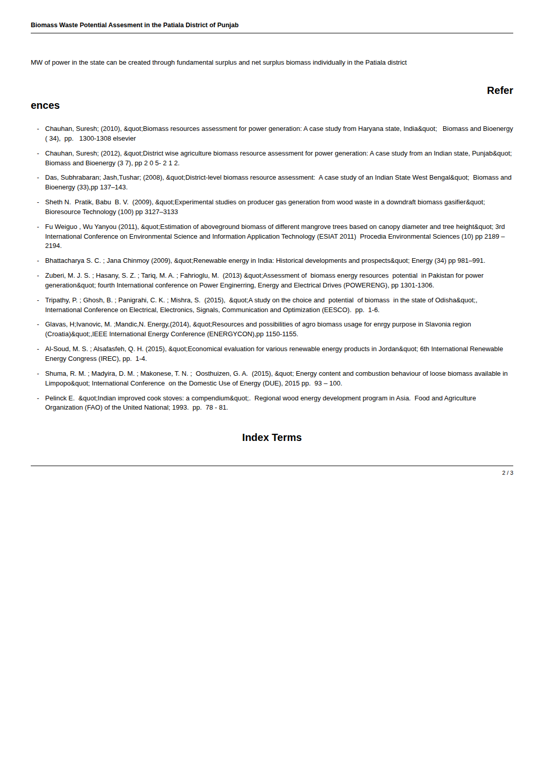Biomass Waste Potential Assesment in the Patiala District of Punjab
MW of power in the state can be created through fundamental surplus and net surplus biomass individually in the Patiala district
Refer
ences
Chauhan, Suresh; (2010), &quot;Biomass resources assessment for power generation: A case study from Haryana state, India&quot; Biomass and Bioenergy ( 34), pp. 1300-1308 elsevier
Chauhan, Suresh; (2012), &quot;District wise agriculture biomass resource assessment for power generation: A case study from an Indian state, Punjab&quot; Biomass and Bioenergy (3 7), pp 2 0 5- 2 1 2.
Das, Subhrabaran; Jash,Tushar; (2008), &quot;District-level biomass resource assessment: A case study of an Indian State West Bengal&quot; Biomass and Bioenergy (33),pp 137–143.
Sheth N. Pratik, Babu B. V. (2009), &quot;Experimental studies on producer gas generation from wood waste in a downdraft biomass gasifier&quot; Bioresource Technology (100) pp 3127–3133
Fu Weiguo , Wu Yanyou (2011), &quot;Estimation of aboveground biomass of different mangrove trees based on canopy diameter and tree height&quot; 3rd International Conference on Environmental Science and Information Application Technology (ESIAT 2011) Procedia Environmental Sciences (10) pp 2189 – 2194.
Bhattacharya S. C. ; Jana Chinmoy (2009), &quot;Renewable energy in India: Historical developments and prospects&quot; Energy (34) pp 981–991.
Zuberi, M. J. S. ; Hasany, S. Z. ; Tariq, M. A. ; Fahrioglu, M. (2013) &quot;Assessment of biomass energy resources potential in Pakistan for power generation&quot; fourth International conference on Power Enginerring, Energy and Electrical Drives (POWERENG), pp 1301-1306.
Tripathy, P. ; Ghosh, B. ; Panigrahi, C. K. ; Mishra, S. (2015), &quot;A study on the choice and potential of biomass in the state of Odisha&quot;, International Conference on Electrical, Electronics, Signals, Communication and Optimization (EESCO). pp. 1-6.
Glavas, H;Ivanovic, M. ;Mandic,N. Energy,(2014), &quot;Resources and possibilities of agro biomass usage for enrgy purpose in Slavonia region (Croatia)&quot;,IEEE International Energy Conference (ENERGYCON),pp 1150-1155.
Al-Soud, M. S. ; Alsafasfeh, Q. H. (2015), &quot;Economical evaluation for various renewable energy products in Jordan&quot; 6th International Renewable Energy Congress (IREC), pp. 1-4.
Shuma, R. M. ; Madyira, D. M. ; Makonese, T. N. ; Oosthuizen, G. A. (2015), &quot; Energy content and combustion behaviour of loose biomass available in Limpopo&quot; International Conference on the Domestic Use of Energy (DUE), 2015 pp. 93 – 100.
Pelinck E. &quot;Indian improved cook stoves: a compendium&quot;. Regional wood energy development program in Asia. Food and Agriculture Organization (FAO) of the United National; 1993. pp. 78 - 81.
Index Terms
2 / 3